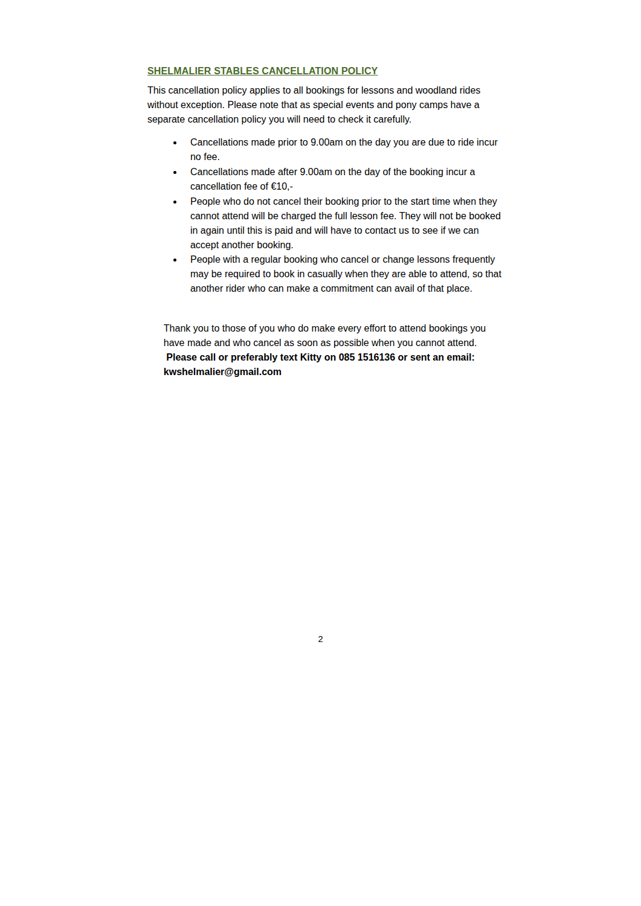Shelmalier Stables Cancellation Policy
This cancellation policy applies to all bookings for lessons and woodland rides without exception. Please note that as special events and pony camps have a separate cancellation policy you will need to check it carefully.
Cancellations made prior to 9.00am on the day you are due to ride incur no fee.
Cancellations made after 9.00am on the day of the booking incur a cancellation fee of €10,-
People who do not cancel their booking prior to the start time when they cannot attend will be charged the full lesson fee. They will not be booked in again until this is paid and will have to contact us to see if we can accept another booking.
People with a regular booking who cancel or change lessons frequently may be required to book in casually when they are able to attend, so that another rider who can make a commitment can avail of that place.
Thank you to those of you who do make every effort to attend bookings you have made and who cancel as soon as possible when you cannot attend. Please call or preferably text Kitty on 085 1516136 or sent an email: kwshelmalier@gmail.com
2